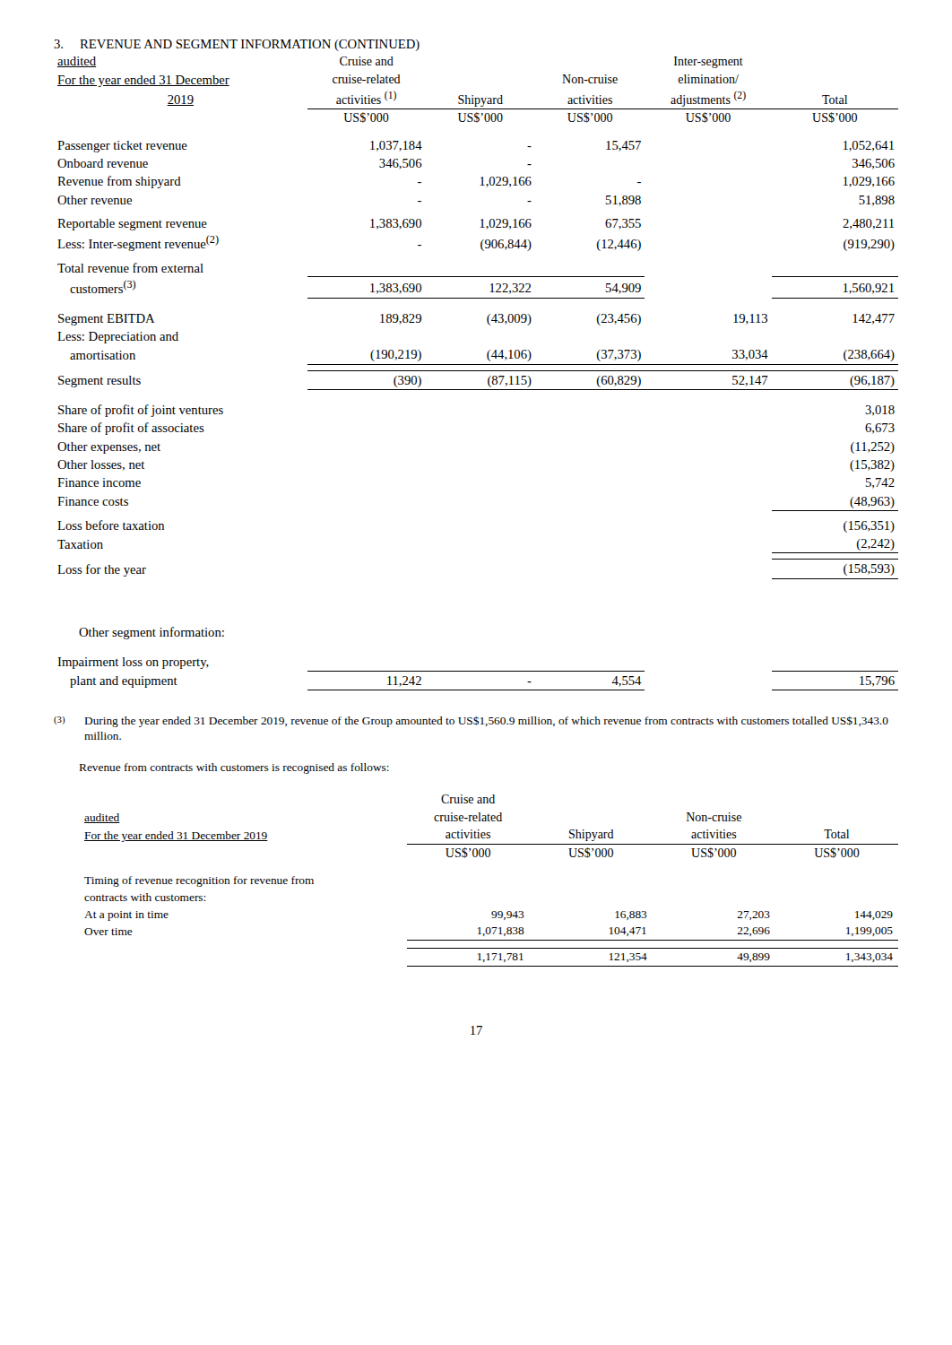3. REVENUE AND SEGMENT INFORMATION (CONTINUED)
| audited | Cruise and | | | Inter-segment | |
| For the year ended 31 December | cruise-related | | Non-cruise | elimination/ | |
| 2019 | activities (1) | Shipyard | activities | adjustments (2) | Total |
| | US$’000 | US$’000 | US$’000 | US$’000 | US$’000 |
| Passenger ticket revenue | 1,037,184 | - | 15,457 | | 1,052,641 |
| Onboard revenue | 346,506 | - | | | 346,506 |
| Revenue from shipyard | - | 1,029,166 | - | | 1,029,166 |
| Other revenue | - | - | 51,898 | | 51,898 |
| Reportable segment revenue | 1,383,690 | 1,029,166 | 67,355 | | 2,480,211 |
| Less: Inter-segment revenue (2) | - | (906,844) | (12,446) | | (919,290) |
| Total revenue from external | | | | | |
| customers (3) | 1,383,690 | 122,322 | 54,909 | | 1,560,921 |
| Segment EBITDA | 189,829 | (43,009) | (23,456) | 19,113 | 142,477 |
| Less: Depreciation and | | | | | |
| amortisation | (190,219) | (44,106) | (37,373) | 33,034 | (238,664) |
| Segment results | (390) | (87,115) | (60,829) | 52,147 | (96,187) |
| Share of profit of joint ventures | | | | | 3,018 |
| Share of profit of associates | | | | | 6,673 |
| Other expenses, net | | | | | (11,252) |
| Other losses, net | | | | | (15,382) |
| Finance income | | | | | 5,742 |
| Finance costs | | | | | (48,963) |
| Loss before taxation | | | | | (156,351) |
| Taxation | | | | | (2,242) |
| Loss for the year | | | | | (158,593) |
Other segment information:
| Impairment loss on property, | | | | | |
| plant and equipment | 11,242 | - | 4,554 | | 15,796 |
| (3) | During the year ended 31 December 2019, revenue of the Group amounted to US$1,560.9 million, of which revenue from contracts with customers totalled US$1,343.0 million. |
Revenue from contracts with customers is recognised as follows:
| | Cruise and | | | |
| audited | cruise-related | | Non-cruise | |
| For the year ended 31 December 2019 | activities | Shipyard | activities | Total |
| | US$’000 | US$’000 | US$’000 | US$’000 |
| Timing of revenue recognition for revenue from | | | | |
| contracts with customers: | | | | |
| At a point in time | 99,943 | 16,883 | 27,203 | 144,029 |
| Over time | 1,071,838 | 104,471 | 22,696 | 1,199,005 |
| | 1,171,781 | 121,354 | 49,899 | 1,343,034 |
17